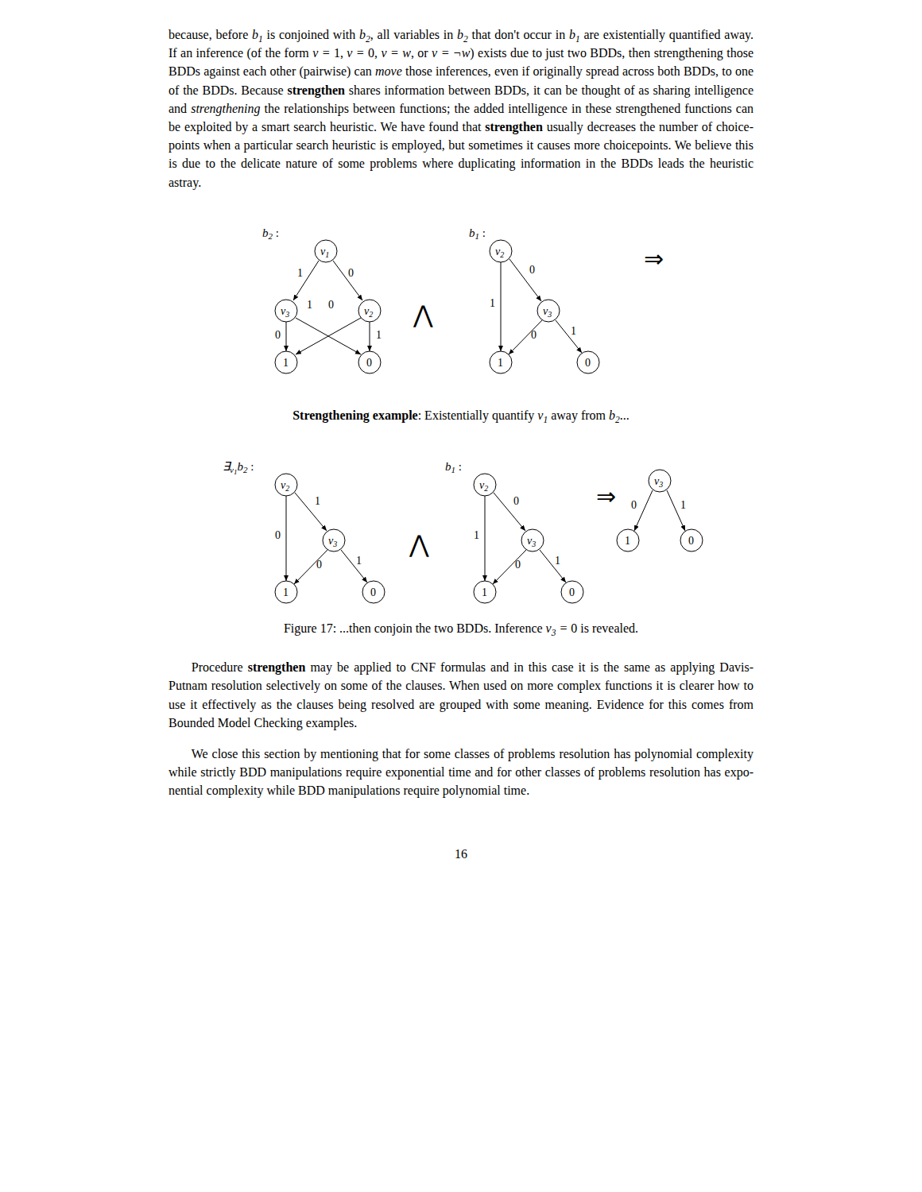because, before b1 is conjoined with b2, all variables in b2 that don't occur in b1 are existentially quantified away. If an inference (of the form v = 1, v = 0, v = w, or v = ¬w) exists due to just two BDDs, then strengthening those BDDs against each other (pairwise) can move those inferences, even if originally spread across both BDDs, to one of the BDDs. Because strengthen shares information between BDDs, it can be thought of as sharing intelligence and strengthening the relationships between functions; the added intelligence in these strengthened functions can be exploited by a smart search heuristic. We have found that strengthen usually decreases the number of choicepoints when a particular search heuristic is employed, but sometimes it causes more choicepoints. We believe this is due to the delicate nature of some problems where duplicating information in the BDDs leads the heuristic astray.
b2 : v1 v3 v2 1 0 1 0 0 1 0 1 ⋀ b1 : v2 v3 1 0 1 0 0 1 ⇒
Strengthening example: Existentially quantify v1 away from b2...
∃v1b2 : v2 v3 1 0 0 1 0 1 ⋀ b1 : v2 v3 1 0 1 0 0 1 ⇒ v3 1 0 0 1
Figure 17: ...then conjoin the two BDDs. Inference v3 = 0 is revealed.
Procedure strengthen may be applied to CNF formulas and in this case it is the same as applying Davis-Putnam resolution selectively on some of the clauses. When used on more complex functions it is clearer how to use it effectively as the clauses being resolved are grouped with some meaning. Evidence for this comes from Bounded Model Checking examples.
We close this section by mentioning that for some classes of problems resolution has polynomial complexity while strictly BDD manipulations require exponential time and for other classes of problems resolution has exponential complexity while BDD manipulations require polynomial time.
16